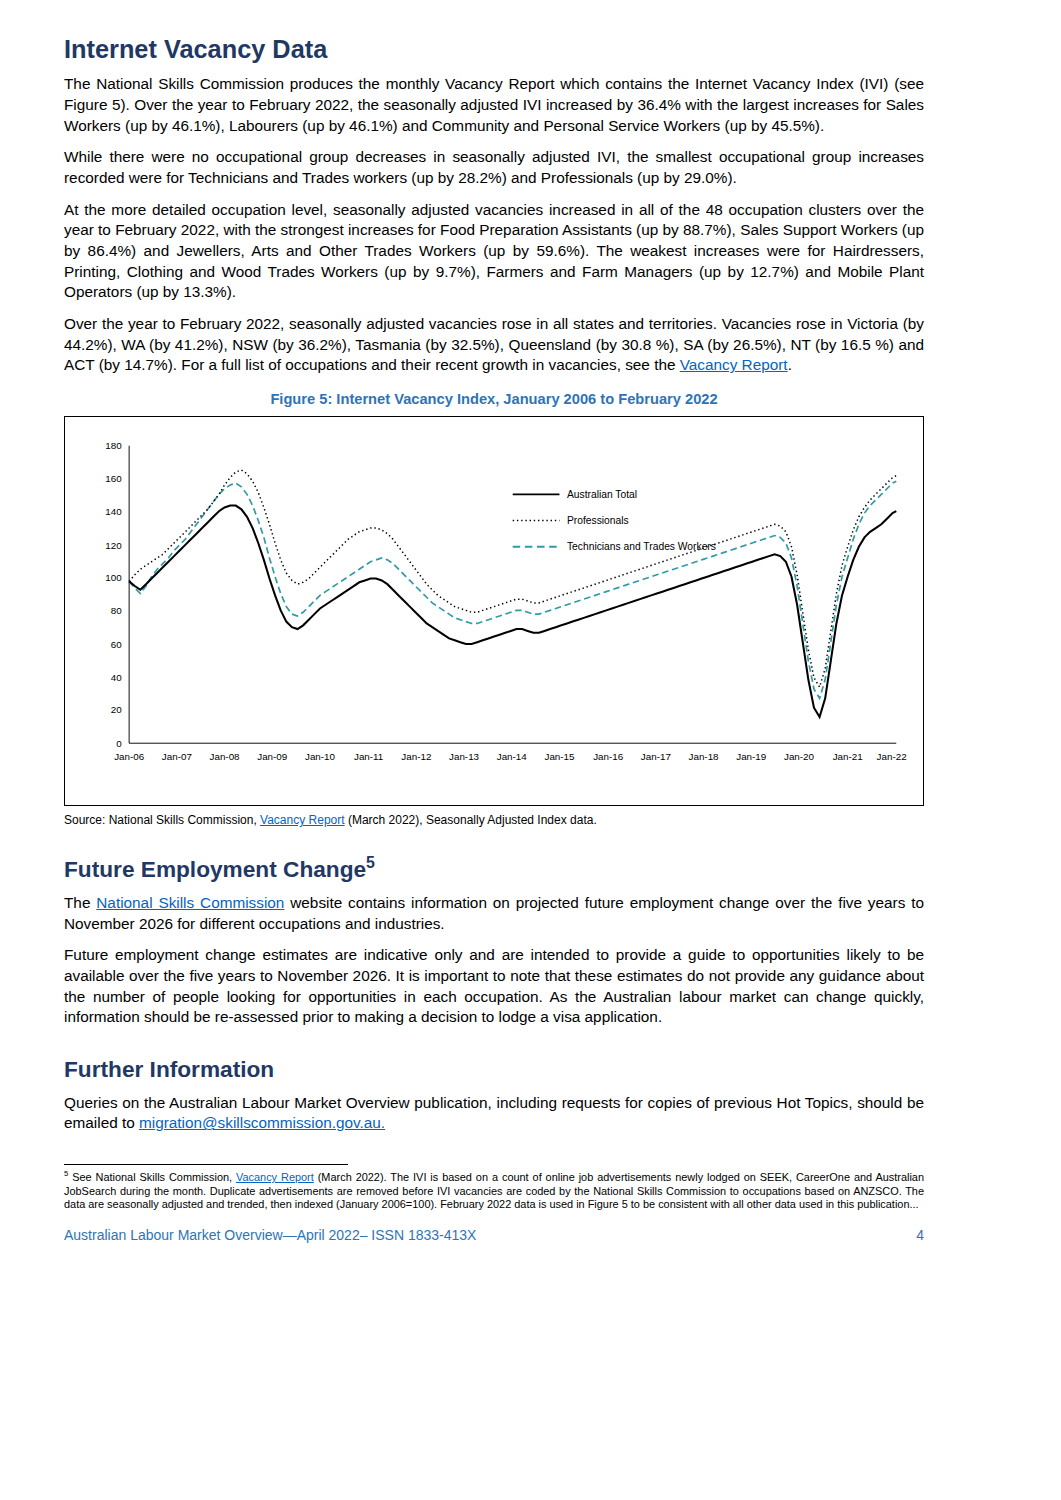Internet Vacancy Data
The National Skills Commission produces the monthly Vacancy Report which contains the Internet Vacancy Index (IVI) (see Figure 5). Over the year to February 2022, the seasonally adjusted IVI increased by 36.4% with the largest increases for Sales Workers (up by 46.1%), Labourers (up by 46.1%) and Community and Personal Service Workers (up by 45.5%).
While there were no occupational group decreases in seasonally adjusted IVI, the smallest occupational group increases recorded were for Technicians and Trades workers (up by 28.2%) and Professionals (up by 29.0%).
At the more detailed occupation level, seasonally adjusted vacancies increased in all of the 48 occupation clusters over the year to February 2022, with the strongest increases for Food Preparation Assistants (up by 88.7%), Sales Support Workers (up by 86.4%) and Jewellers, Arts and Other Trades Workers (up by 59.6%). The weakest increases were for Hairdressers, Printing, Clothing and Wood Trades Workers (up by 9.7%), Farmers and Farm Managers (up by 12.7%) and Mobile Plant Operators (up by 13.3%).
Over the year to February 2022, seasonally adjusted vacancies rose in all states and territories. Vacancies rose in Victoria (by 44.2%), WA (by 41.2%), NSW (by 36.2%), Tasmania (by 32.5%), Queensland (by 30.8 %), SA (by 26.5%), NT (by 16.5 %) and ACT (by 14.7%). For a full list of occupations and their recent growth in vacancies, see the Vacancy Report.
Figure 5: Internet Vacancy Index, January 2006 to February 2022
180 160 140 120 100 80 60 40 20 0 Jan-06 Jan-07 Jan-08 Jan-09 Jan-10 Jan-11 Jan-12 Jan-13 Jan-14 Jan-15 Jan-16 Jan-17 Jan-18 Jan-19 Jan-20 Jan-21 Jan-22 Australian Total Professionals Technicians and Trades Workers
Source: National Skills Commission, Vacancy Report (March 2022), Seasonally Adjusted Index data.
Future Employment Change5
The National Skills Commission website contains information on projected future employment change over the five years to November 2026 for different occupations and industries.
Future employment change estimates are indicative only and are intended to provide a guide to opportunities likely to be available over the five years to November 2026. It is important to note that these estimates do not provide any guidance about the number of people looking for opportunities in each occupation. As the Australian labour market can change quickly, information should be re-assessed prior to making a decision to lodge a visa application.
Further Information
Queries on the Australian Labour Market Overview publication, including requests for copies of previous Hot Topics, should be emailed to migration@skillscommission.gov.au.
5 See National Skills Commission, Vacancy Report (March 2022). The IVI is based on a count of online job advertisements newly lodged on SEEK, CareerOne and Australian JobSearch during the month. Duplicate advertisements are removed before IVI vacancies are coded by the National Skills Commission to occupations based on ANZSCO. The data are seasonally adjusted and trended, then indexed (January 2006=100). February 2022 data is used in Figure 5 to be consistent with all other data used in this publication...
Australian Labour Market Overview—April 2022– ISSN 1833-413X 4